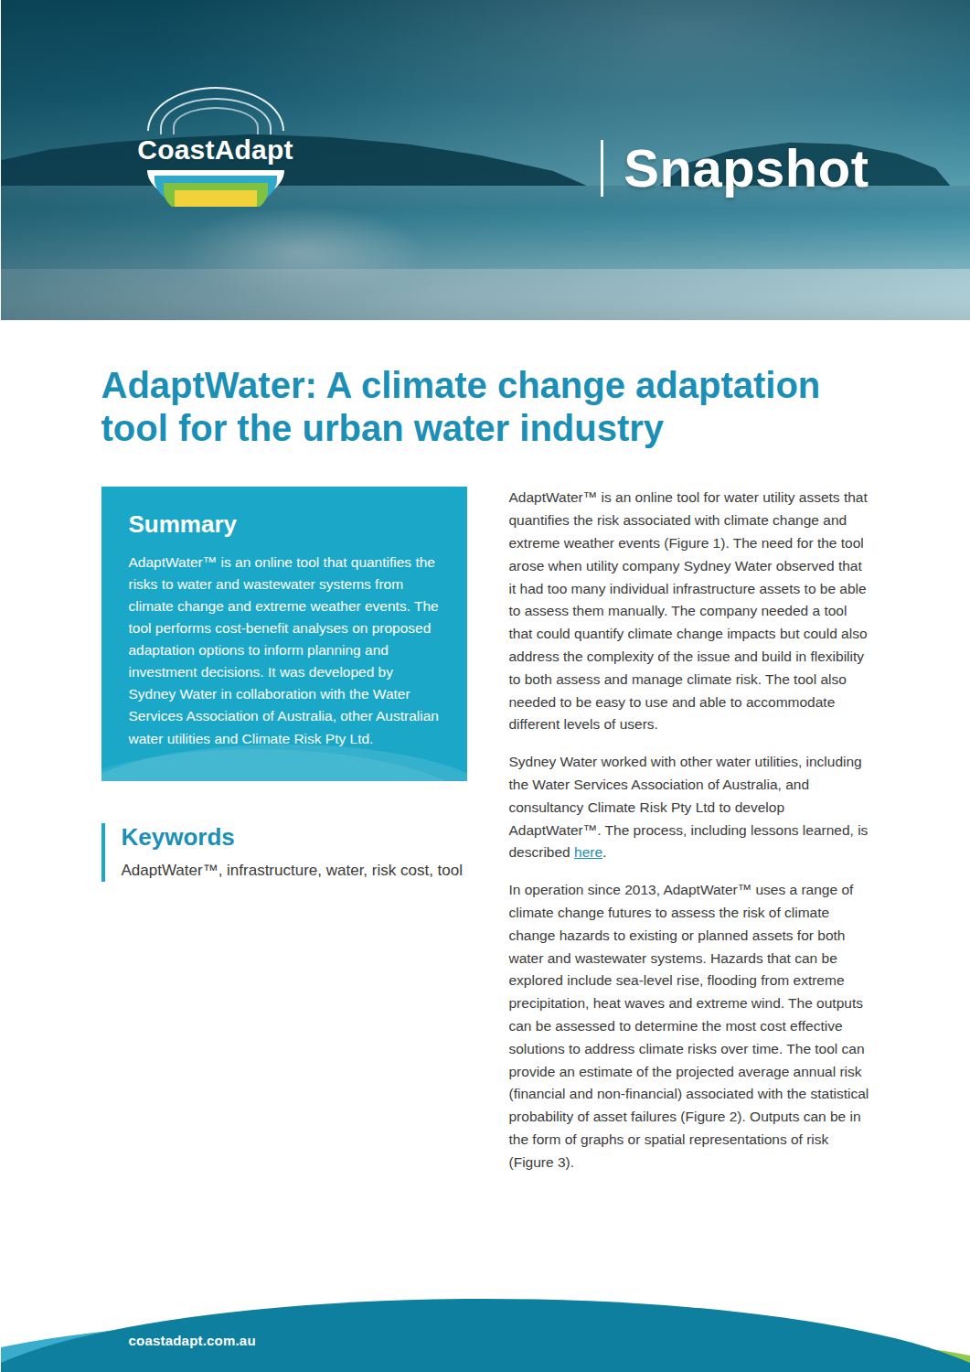CoastAdapt
Snapshot
AdaptWater: A climate change adaptation tool for the urban water industry
Summary
AdaptWater™ is an online tool that quantifies the risks to water and wastewater systems from climate change and extreme weather events. The tool performs cost-benefit analyses on proposed adaptation options to inform planning and investment decisions. It was developed by Sydney Water in collaboration with the Water Services Association of Australia, other Australian water utilities and Climate Risk Pty Ltd.
Keywords
AdaptWater™, infrastructure, water, risk cost, tool
AdaptWater™ is an online tool for water utility assets that quantifies the risk associated with climate change and extreme weather events (Figure 1). The need for the tool arose when utility company Sydney Water observed that it had too many individual infrastructure assets to be able to assess them manually. The company needed a tool that could quantify climate change impacts but could also address the complexity of the issue and build in flexibility to both assess and manage climate risk. The tool also needed to be easy to use and able to accommodate different levels of users.
Sydney Water worked with other water utilities, including the Water Services Association of Australia, and consultancy Climate Risk Pty Ltd to develop AdaptWater™. The process, including lessons learned, is described here.
In operation since 2013, AdaptWater™ uses a range of climate change futures to assess the risk of climate change hazards to existing or planned assets for both water and wastewater systems. Hazards that can be explored include sea-level rise, flooding from extreme precipitation, heat waves and extreme wind. The outputs can be assessed to determine the most cost effective solutions to address climate risks over time. The tool can provide an estimate of the projected average annual risk (financial and non-financial) associated with the statistical probability of asset failures (Figure 2). Outputs can be in the form of graphs or spatial representations of risk (Figure 3).
coastadapt.com.au